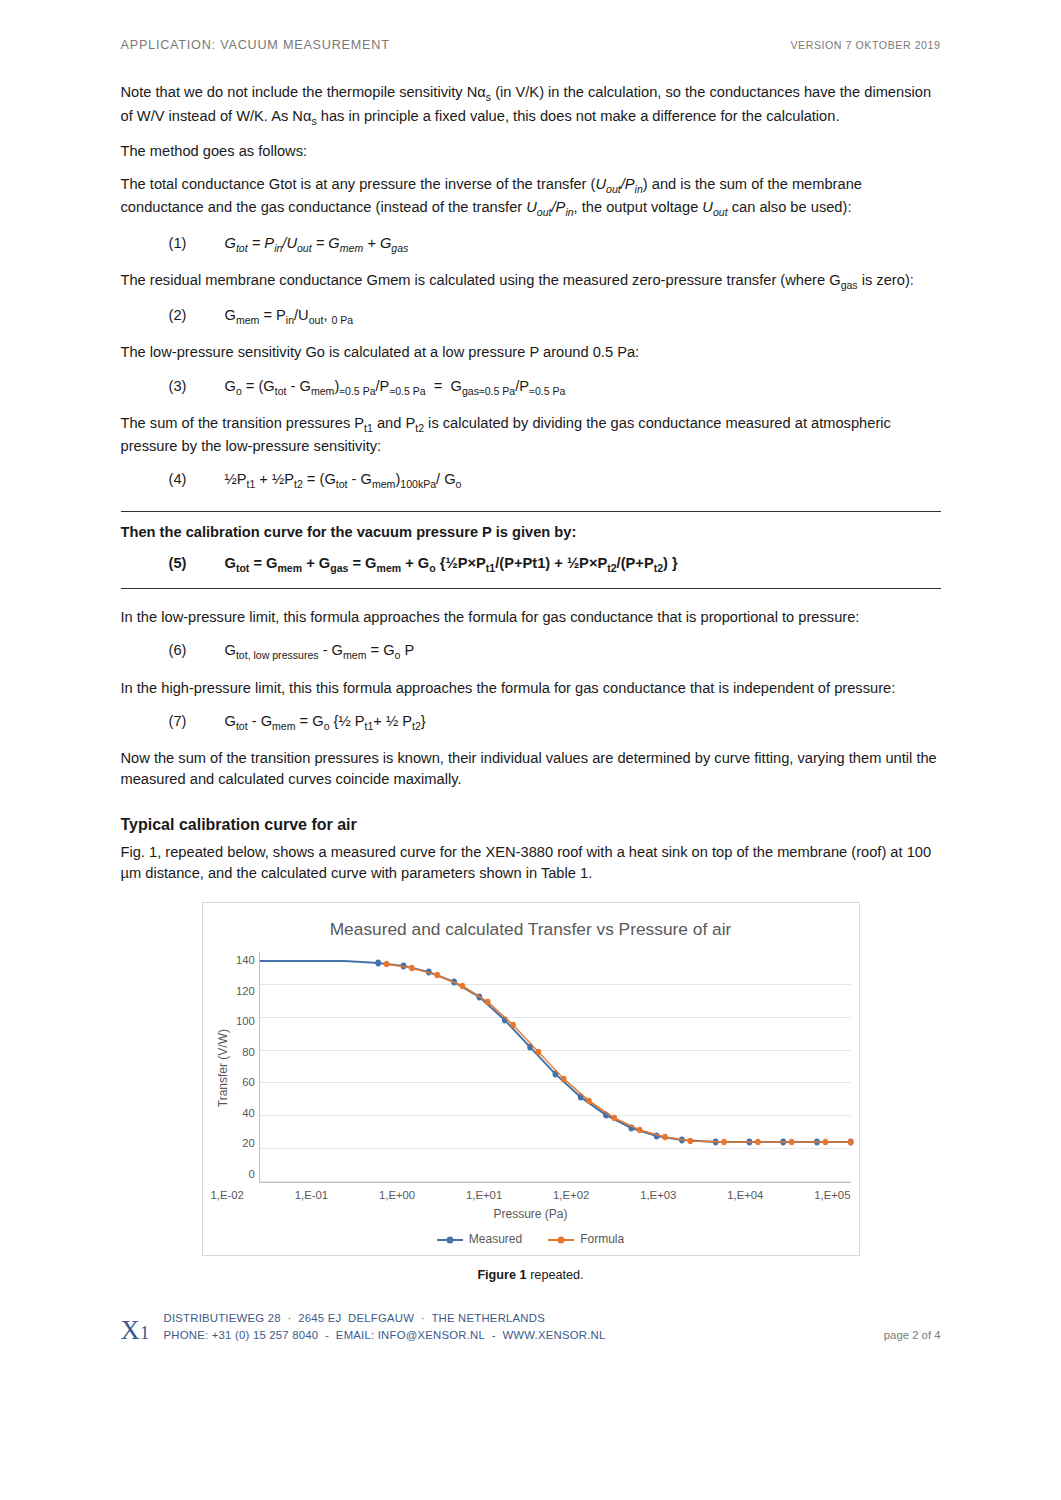Application: Vacuum Measurement Version 7 Oktober 2019
Note that we do not include the thermopile sensitivity Nαs (in V/K) in the calculation, so the conductances have the dimension of W/V instead of W/K. As Nαs has in principle a fixed value, this does not make a difference for the calculation.
The method goes as follows:
The total conductance Gtot is at any pressure the inverse of the transfer (Uout/Pin) and is the sum of the membrane conductance and the gas conductance (instead of the transfer Uout/Pin, the output voltage Uout can also be used):
(1) Gtot = Pin/Uout = Gmem + Ggas
The residual membrane conductance Gmem is calculated using the measured zero-pressure transfer (where Ggas is zero):
(2) Gmem = Pin/Uout, 0 Pa
The low-pressure sensitivity Go is calculated at a low pressure P around 0.5 Pa:
(3) Go = (Gtot - Gmem)≈0.5 Pa/P≈0.5 Pa = Ggas≈0.5 Pa/P≈0.5 Pa
The sum of the transition pressures Pt1 and Pt2 is calculated by dividing the gas conductance measured at atmospheric pressure by the low-pressure sensitivity:
(4) ½Pt1 + ½Pt2 = (Gtot - Gmem)100kPa/ Go
Then the calibration curve for the vacuum pressure P is given by:
(5) Gtot = Gmem + Ggas = Gmem + Go {½P×Pt1/(P+Pt1) + ½P×Pt2/(P+Pt2) }
In the low-pressure limit, this formula approaches the formula for gas conductance that is proportional to pressure:
(6) Gtot, low pressures - Gmem = Go P
In the high-pressure limit, this this formula approaches the formula for gas conductance that is independent of pressure:
(7) Gtot - Gmem = Go {½ Pt1+ ½ Pt2}
Now the sum of the transition pressures is known, their individual values are determined by curve fitting, varying them until the measured and calculated curves coincide maximally.
Typical calibration curve for air
Fig. 1, repeated below, shows a measured curve for the XEN-3880 roof with a heat sink on top of the membrane (roof) at 100 µm distance, and the calculated curve with parameters shown in Table 1.
Measured and calculated Transfer vs Pressure of air
Transfer (V/W)
140120100806040200
1,E-021,E-011,E+001,E+011,E+021,E+031,E+041,E+05
Pressure (Pa)
Measured Formula
Figure 1 repeated.
X1
Distributieweg 28 · 2645 EJ Delfgauw · The Netherlands
Phone: +31 (0) 15 257 8040 - Email: info@xensor.nl - www.xensor.nl
page 2 of 4